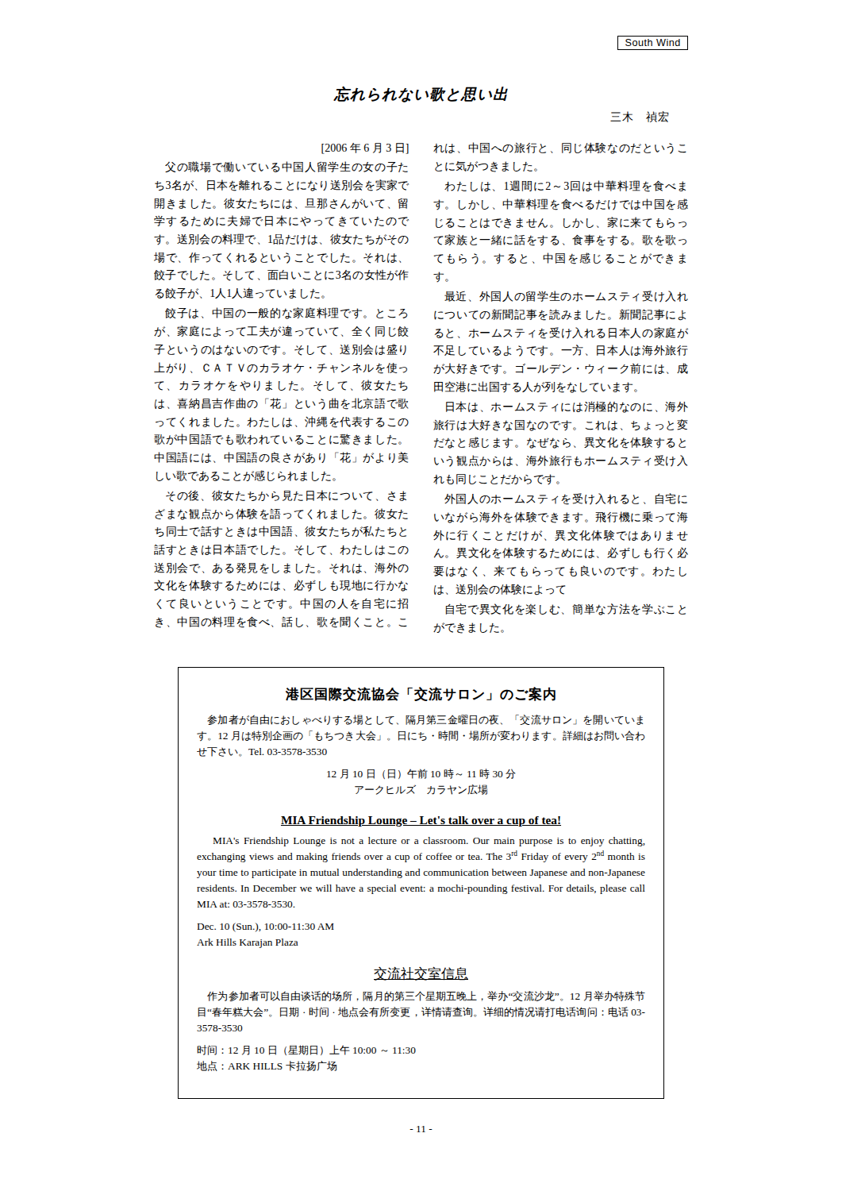South Wind
忘れられない歌と思い出
三木　禎宏
[2006 年 6 月 3 日]
父の職場で働いている中国人留学生の女の子たち3名が、日本を離れることになり送別会を実家で開きました。彼女たちには、旦那さんがいて、留学するために夫婦で日本にやってきていたのです。送別会の料理で、1品だけは、彼女たちがその場で、作ってくれるということでした。それは、餃子でした。そして、面白いことに3名の女性が作る餃子が、1人1人違っていました。
餃子は、中国の一般的な家庭料理です。ところが、家庭によって工夫が違っていて、全く同じ餃子というのはないのです。そして、送別会は盛り上がり、ＣＡＴＶのカラオケ・チャンネルを使って、カラオケをやりました。そして、彼女たちは、喜納昌吉作曲の「花」という曲を北京語で歌ってくれました。わたしは、沖縄を代表するこの歌が中国語でも歌われていることに驚きました。中国語には、中国語の良さがあり「花」がより美しい歌であることが感じられました。
その後、彼女たちから見た日本について、さまざまな観点から体験を語ってくれました。彼女たち同士で話すときは中国語、彼女たちが私たちと話すときは日本語でした。そして、わたしはこの送別会で、ある発見をしました。それは、海外の文化を体験するためには、必ずしも現地に行かなくて良いということです。中国の人を自宅に招き、中国の料理を食べ、話し、歌を聞くこと。これは、中国への旅行と、同じ体験なのだということに気がつきました。
わたしは、1週間に2～3回は中華料理を食べます。しかし、中華料理を食べるだけでは中国を感じることはできません。しかし、家に来てもらって家族と一緒に話をする、食事をする。歌を歌ってもらう。すると、中国を感じることができます。
最近、外国人の留学生のホームスティ受け入れについての新聞記事を読みました。新聞記事によると、ホームスティを受け入れる日本人の家庭が不足しているようです。一方、日本人は海外旅行が大好きです。ゴールデン・ウィーク前には、成田空港に出国する人が列をなしています。
日本は、ホームスティには消極的なのに、海外旅行は大好きな国なのです。これは、ちょっと変だなと感じます。なぜなら、異文化を体験するという観点からは、海外旅行もホームスティ受け入れも同じことだからです。
外国人のホームスティを受け入れると、自宅にいながら海外を体験できます。飛行機に乗って海外に行くことだけが、異文化体験ではありません。異文化を体験するためには、必ずしも行く必要はなく、来てもらっても良いのです。わたしは、送別会の体験によって
自宅で異文化を楽しむ、簡単な方法を学ぶことができました。
港区国際交流協会「交流サロン」のご案内
参加者が自由におしゃべりする場として、隔月第三金曜日の夜、「交流サロン」を開いています。12 月は特別企画の「もちつき大会」。日にち・時間・場所が変わります。詳細はお問い合わせ下さい。Tel. 03-3578-3530
12 月 10 日（日）午前 10 時～ 11 時 30 分
アークヒルズ　カラヤン広場
MIA Friendship Lounge – Let's talk over a cup of tea!
MIA's Friendship Lounge is not a lecture or a classroom. Our main purpose is to enjoy chatting, exchanging views and making friends over a cup of coffee or tea. The 3rd Friday of every 2nd month is your time to participate in mutual understanding and communication between Japanese and non-Japanese residents. In December we will have a special event: a mochi-pounding festival. For details, please call MIA at: 03-3578-3530.
Dec. 10 (Sun.), 10:00-11:30 AM
Ark Hills Karajan Plaza
交流社交室信息
作为参加者可以自由谈话的场所，隔月的第三个星期五晚上，举办“交流沙龙”。12 月举办特殊节目“春年糕大会”。日期 · 时间 · 地点会有所变更，详情请查询。详细的情况请打电话询问：电话 03-3578-3530
时间：12 月 10 日（星期日）上午 10:00 ～ 11:30
地点：ARK HILLS 卡拉扬广场
- 11 -